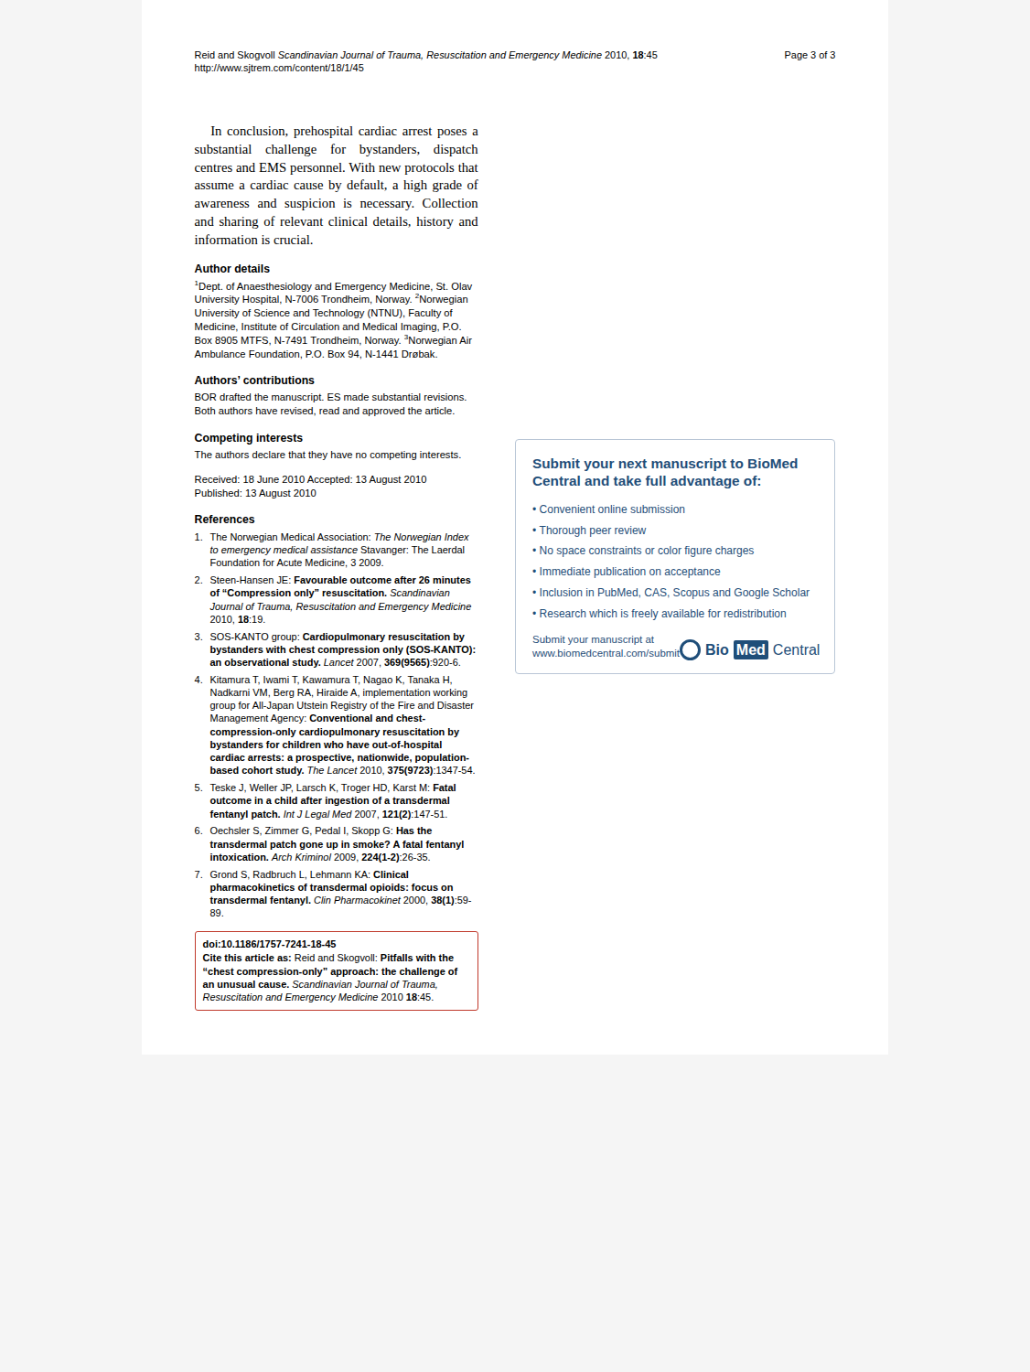Reid and Skogvoll Scandinavian Journal of Trauma, Resuscitation and Emergency Medicine 2010, 18:45 http://www.sjtrem.com/content/18/1/45
Page 3 of 3
In conclusion, prehospital cardiac arrest poses a substantial challenge for bystanders, dispatch centres and EMS personnel. With new protocols that assume a cardiac cause by default, a high grade of awareness and suspicion is necessary. Collection and sharing of relevant clinical details, history and information is crucial.
Author details
1Dept. of Anaesthesiology and Emergency Medicine, St. Olav University Hospital, N-7006 Trondheim, Norway. 2Norwegian University of Science and Technology (NTNU), Faculty of Medicine, Institute of Circulation and Medical Imaging, P.O. Box 8905 MTFS, N-7491 Trondheim, Norway. 3Norwegian Air Ambulance Foundation, P.O. Box 94, N-1441 Drøbak.
Authors’ contributions
BOR drafted the manuscript. ES made substantial revisions. Both authors have revised, read and approved the article.
Competing interests
The authors declare that they have no competing interests.
Received: 18 June 2010 Accepted: 13 August 2010
Published: 13 August 2010
References
The Norwegian Medical Association: The Norwegian Index to emergency medical assistance Stavanger: The Laerdal Foundation for Acute Medicine, 3 2009.
Steen-Hansen JE: Favourable outcome after 26 minutes of “Compression only” resuscitation. Scandinavian Journal of Trauma, Resuscitation and Emergency Medicine 2010, 18:19.
SOS-KANTO group: Cardiopulmonary resuscitation by bystanders with chest compression only (SOS-KANTO): an observational study. Lancet 2007, 369(9565):920-6.
Kitamura T, Iwami T, Kawamura T, Nagao K, Tanaka H, Nadkarni VM, Berg RA, Hiraide A, implementation working group for All-Japan Utstein Registry of the Fire and Disaster Management Agency: Conventional and chest-compression-only cardiopulmonary resuscitation by bystanders for children who have out-of-hospital cardiac arrests: a prospective, nationwide, population-based cohort study. The Lancet 2010, 375(9723):1347-54.
Teske J, Weller JP, Larsch K, Troger HD, Karst M: Fatal outcome in a child after ingestion of a transdermal fentanyl patch. Int J Legal Med 2007, 121(2):147-51.
Oechsler S, Zimmer G, Pedal I, Skopp G: Has the transdermal patch gone up in smoke? A fatal fentanyl intoxication. Arch Kriminol 2009, 224(1-2):26-35.
Grond S, Radbruch L, Lehmann KA: Clinical pharmacokinetics of transdermal opioids: focus on transdermal fentanyl. Clin Pharmacokinet 2000, 38(1):59-89.
doi:10.1186/1757-7241-18-45
Cite this article as: Reid and Skogvoll: Pitfalls with the “chest compression-only” approach: the challenge of an unusual cause. Scandinavian Journal of Trauma, Resuscitation and Emergency Medicine 2010 18:45.
Submit your next manuscript to BioMed Central and take full advantage of:
Convenient online submission
Thorough peer review
No space constraints or color figure charges
Immediate publication on acceptance
Inclusion in PubMed, CAS, Scopus and Google Scholar
Research which is freely available for redistribution
Submit your manuscript at
www.biomedcentral.com/submit
Bio Med Central